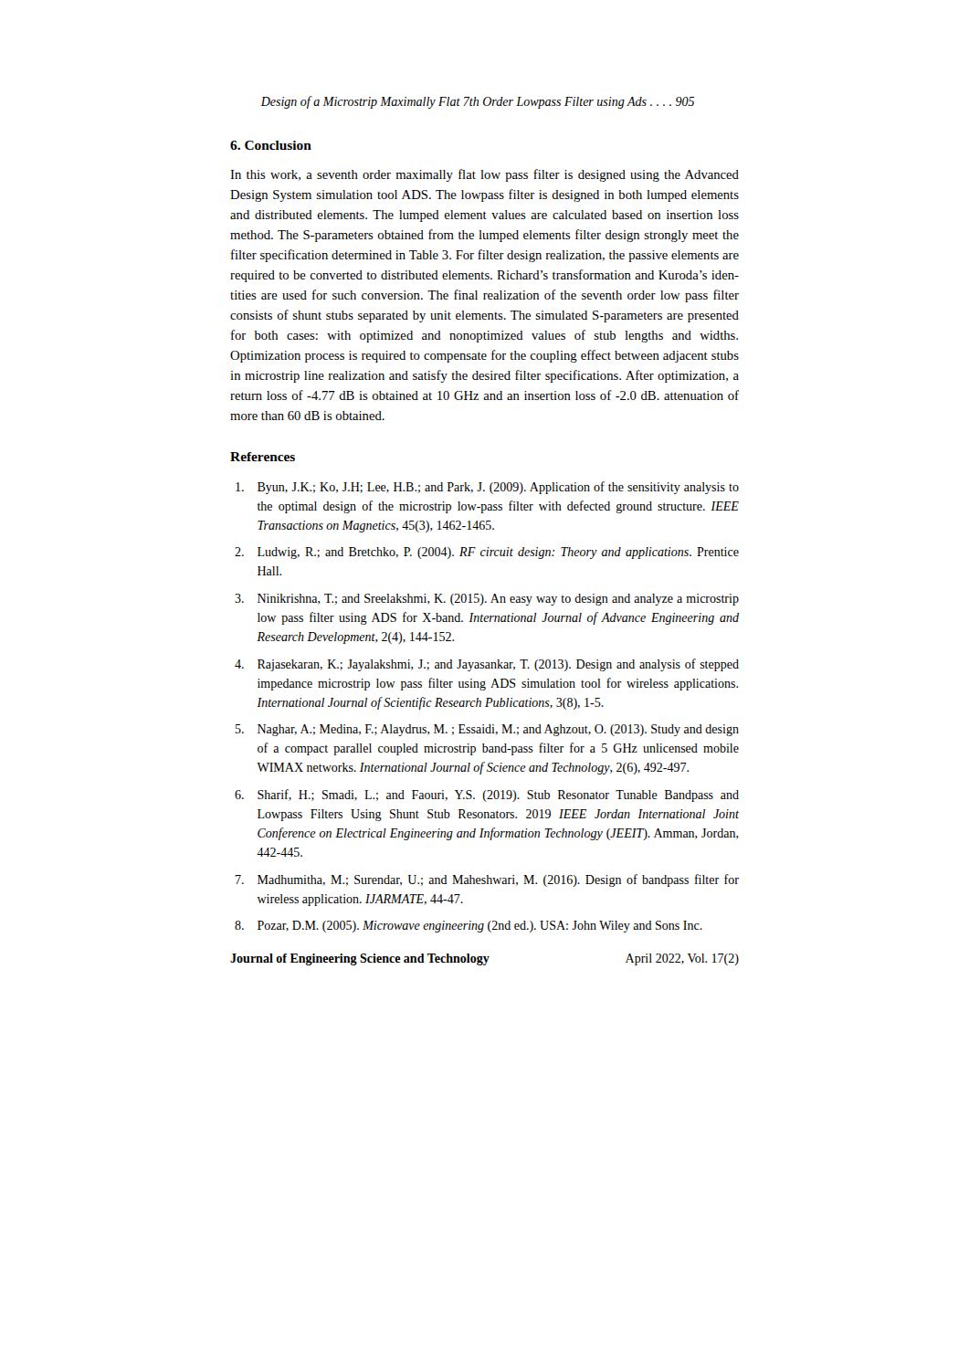Design of a Microstrip Maximally Flat 7th Order Lowpass Filter using Ads . . . . 905
6. Conclusion
In this work, a seventh order maximally flat low pass filter is designed using the Advanced Design System simulation tool ADS. The lowpass filter is designed in both lumped elements and distributed elements. The lumped element values are calculated based on insertion loss method. The S-parameters obtained from the lumped elements filter design strongly meet the filter specification determined in Table 3. For filter design realization, the passive elements are required to be converted to distributed elements. Richard’s transformation and Kuroda’s identities are used for such conversion. The final realization of the seventh order low pass filter consists of shunt stubs separated by unit elements. The simulated S-parameters are presented for both cases: with optimized and nonoptimized values of stub lengths and widths. Optimization process is required to compensate for the coupling effect between adjacent stubs in microstrip line realization and satisfy the desired filter specifications. After optimization, a return loss of -4.77 dB is obtained at 10 GHz and an insertion loss of -2.0 dB. attenuation of more than 60 dB is obtained.
References
Byun, J.K.; Ko, J.H; Lee, H.B.; and Park, J. (2009). Application of the sensitivity analysis to the optimal design of the microstrip low-pass filter with defected ground structure. IEEE Transactions on Magnetics, 45(3), 1462-1465.
Ludwig, R.; and Bretchko, P. (2004). RF circuit design: Theory and applications. Prentice Hall.
Ninikrishna, T.; and Sreelakshmi, K. (2015). An easy way to design and analyze a microstrip low pass filter using ADS for X-band. International Journal of Advance Engineering and Research Development, 2(4), 144-152.
Rajasekaran, K.; Jayalakshmi, J.; and Jayasankar, T. (2013). Design and analysis of stepped impedance microstrip low pass filter using ADS simulation tool for wireless applications. International Journal of Scientific Research Publications, 3(8), 1-5.
Naghar, A.; Medina, F.; Alaydrus, M. ; Essaidi, M.; and Aghzout, O. (2013). Study and design of a compact parallel coupled microstrip band-pass filter for a 5 GHz unlicensed mobile WIMAX networks. International Journal of Science and Technology, 2(6), 492-497.
Sharif, H.; Smadi, L.; and Faouri, Y.S. (2019). Stub Resonator Tunable Bandpass and Lowpass Filters Using Shunt Stub Resonators. 2019 IEEE Jordan International Joint Conference on Electrical Engineering and Information Technology (JEEIT). Amman, Jordan, 442-445.
Madhumitha, M.; Surendar, U.; and Maheshwari, M. (2016). Design of bandpass filter for wireless application. IJARMATE, 44-47.
Pozar, D.M. (2005). Microwave engineering (2nd ed.). USA: John Wiley and Sons Inc.
Journal of Engineering Science and Technology April 2022, Vol. 17(2)